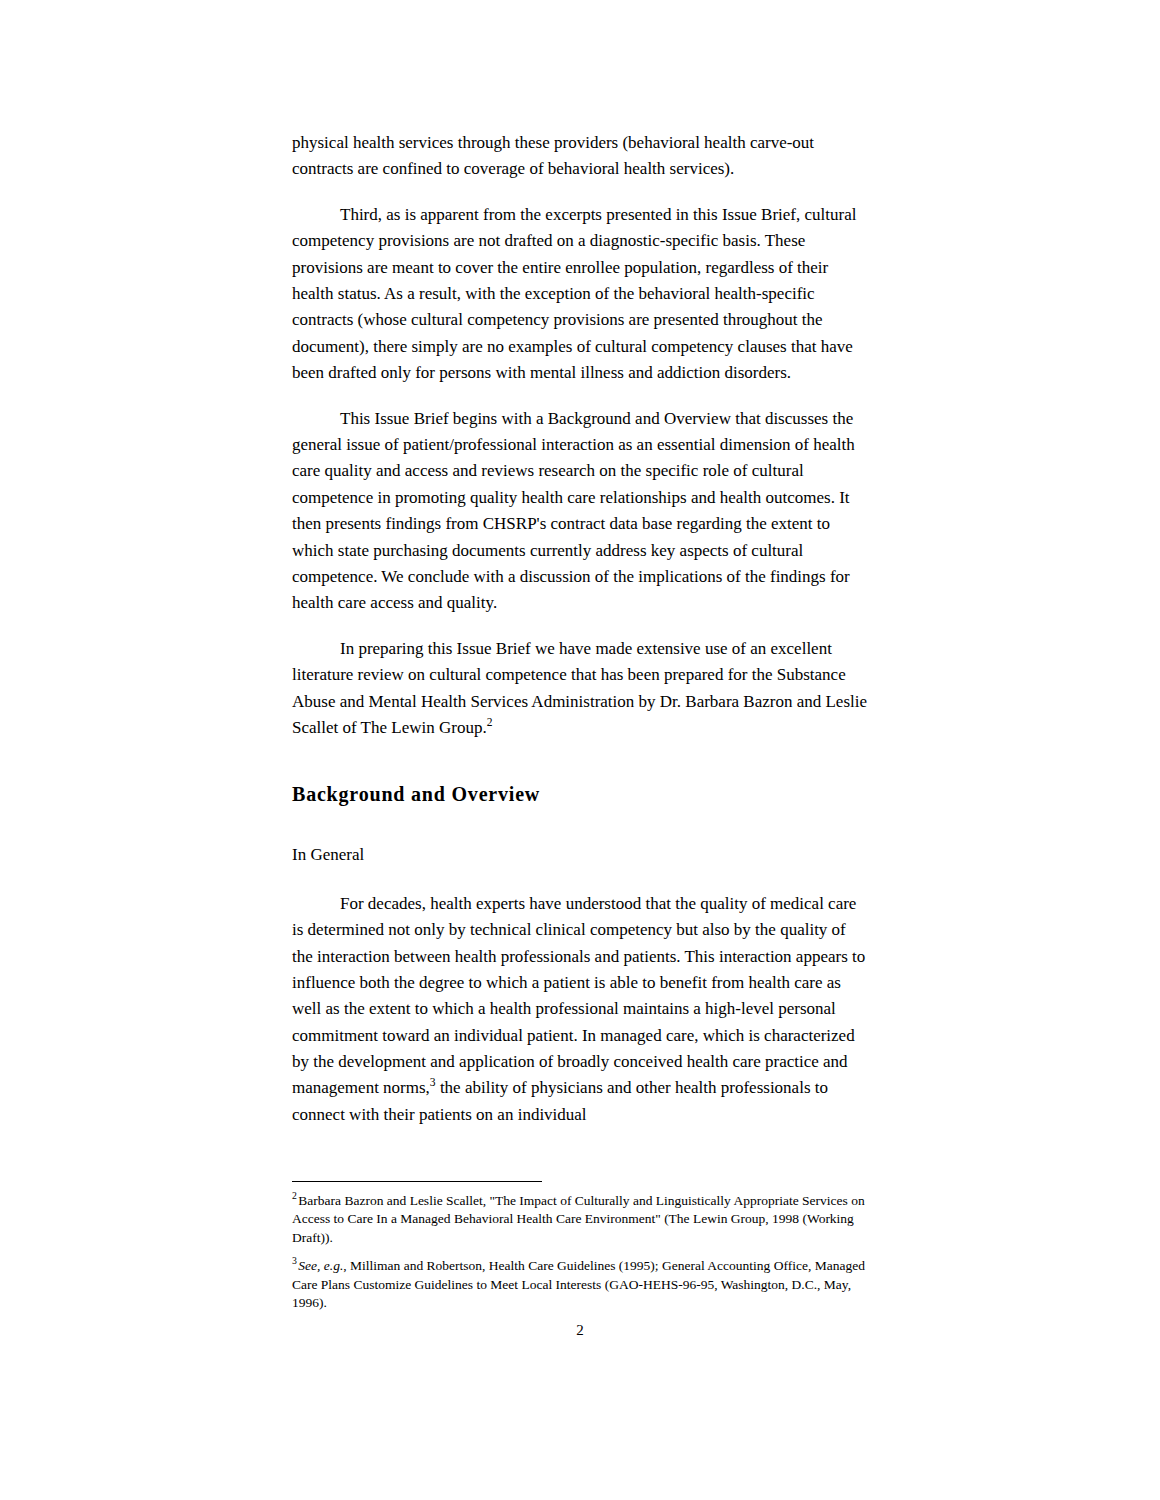physical health services through these providers (behavioral health carve-out contracts are confined to coverage of behavioral health services).
Third, as is apparent from the excerpts presented in this Issue Brief, cultural competency provisions are not drafted on a diagnostic-specific basis. These provisions are meant to cover the entire enrollee population, regardless of their health status. As a result, with the exception of the behavioral health-specific contracts (whose cultural competency provisions are presented throughout the document), there simply are no examples of cultural competency clauses that have been drafted only for persons with mental illness and addiction disorders.
This Issue Brief begins with a Background and Overview that discusses the general issue of patient/professional interaction as an essential dimension of health care quality and access and reviews research on the specific role of cultural competence in promoting quality health care relationships and health outcomes. It then presents findings from CHSRP's contract data base regarding the extent to which state purchasing documents currently address key aspects of cultural competence. We conclude with a discussion of the implications of the findings for health care access and quality.
In preparing this Issue Brief we have made extensive use of an excellent literature review on cultural competence that has been prepared for the Substance Abuse and Mental Health Services Administration by Dr. Barbara Bazron and Leslie Scallet of The Lewin Group.2
Background and Overview
In General
For decades, health experts have understood that the quality of medical care is determined not only by technical clinical competency but also by the quality of the interaction between health professionals and patients. This interaction appears to influence both the degree to which a patient is able to benefit from health care as well as the extent to which a health professional maintains a high-level personal commitment toward an individual patient. In managed care, which is characterized by the development and application of broadly conceived health care practice and management norms,3 the ability of physicians and other health professionals to connect with their patients on an individual
2 Barbara Bazron and Leslie Scallet, "The Impact of Culturally and Linguistically Appropriate Services on Access to Care In a Managed Behavioral Health Care Environment" (The Lewin Group, 1998 (Working Draft)).
3 See, e.g., Milliman and Robertson, Health Care Guidelines (1995); General Accounting Office, Managed Care Plans Customize Guidelines to Meet Local Interests (GAO-HEHS-96-95, Washington, D.C., May, 1996).
2